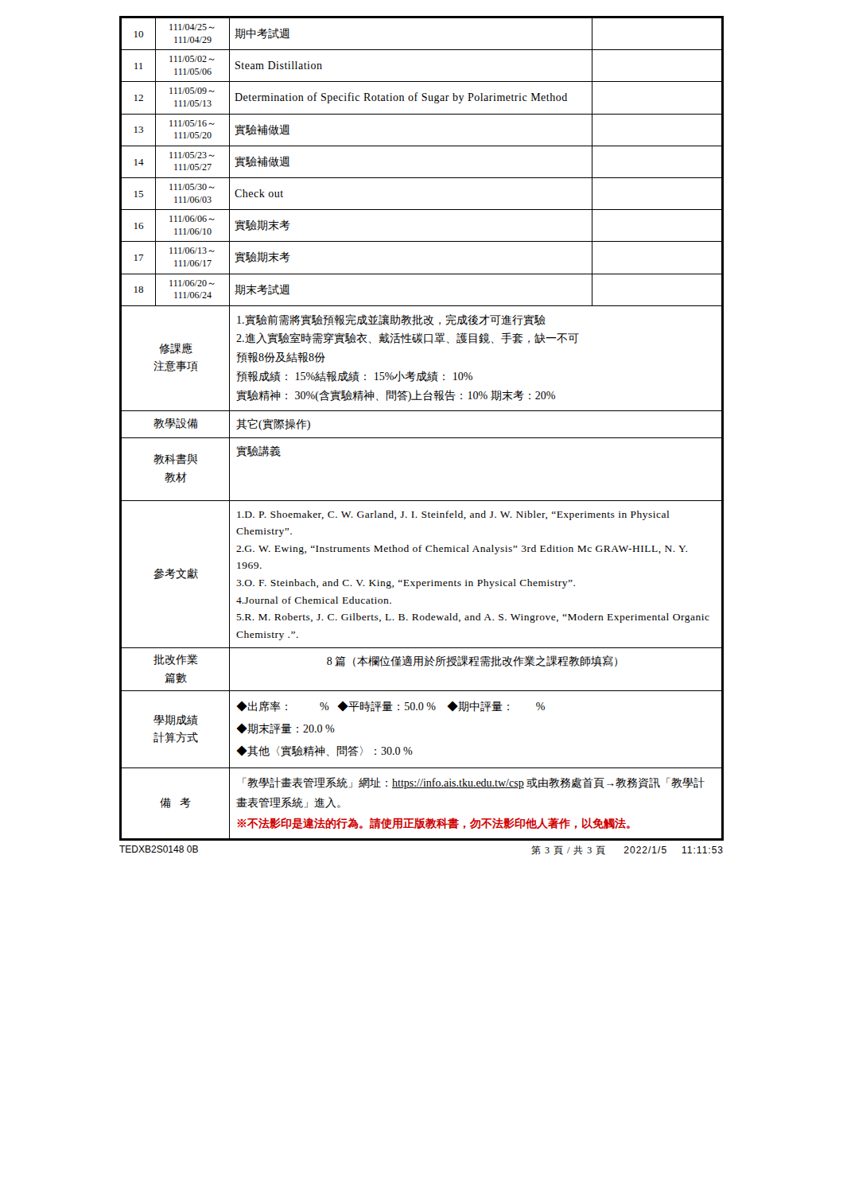| 10 | 111/04/25～ 111/04/29 | 期中考試週 | |
| 11 | 111/05/02～ 111/05/06 | Steam Distillation | |
| 12 | 111/05/09～ 111/05/13 | Determination of Specific Rotation of Sugar by Polarimetric Method | |
| 13 | 111/05/16～ 111/05/20 | 實驗補做週 | |
| 14 | 111/05/23～ 111/05/27 | 實驗補做週 | |
| 15 | 111/05/30～ 111/06/03 | Check out | |
| 16 | 111/06/06～ 111/06/10 | 實驗期末考 | |
| 17 | 111/06/13～ 111/06/17 | 實驗期末考 | |
| 18 | 111/06/20～ 111/06/24 | 期末考試週 | |
| 修課應 注意事項 | 1.實驗前需將實驗預報完成並讓助教批改，完成後才可進行實驗 2.進入實驗室時需穿實驗衣、戴活性碳口罩、護目鏡、手套，缺一不可 預報8份及結報8份 預報成績： 15%結報成績： 15%小考成績： 10% 實驗精神： 30%(含實驗精神、問答)上台報告：10% 期末考：20% |
| 教學設備 | 其它(實際操作) |
| 教科書與 教材 | 實驗講義 |
| 參考文獻 | 1. D. P. Shoemaker, C. W. Garland, J. I. Steinfeld, and J. W. Nibler, “Experiments in Physical Chemistry”. 2. G. W. Ewing, “Instruments Method of Chemical Analysis” 3rd Edition Mc GRAW-HILL, N. Y. 1969. 3. O. F. Steinbach, and C. V. King, “Experiments in Physical Chemistry”. 4. Journal of Chemical Education. 5. R. M. Roberts, J. C. Gilberts, L. B. Rodewald, and A. S. Wingrove, “Modern Experimental Organic Chemistry .”. |
| 批改作業 篇數 | 8 篇（本欄位僅適用於所授課程需批改作業之課程教師填寫） |
| 學期成績 計算方式 | ◆出席率： % ◆平時評量：50.0 % ◆期中評量： % ◆期末評量：20.0 % ◆其他〈實驗精神、問答〉：30.0 % |
| 備 考 | 「教學計畫表管理系統」網址： https://info.ais.tku.edu.tw/csp 或由教務處首頁→教務資訊「教學計畫表管理系統」進入。 ※不法影印是違法的行為。請使用正版教科書，勿不法影印他人著作，以免觸法。 |
TEDXB2S0148 0B
第 3 頁 / 共 3 頁 2022/1/5 11:11:53